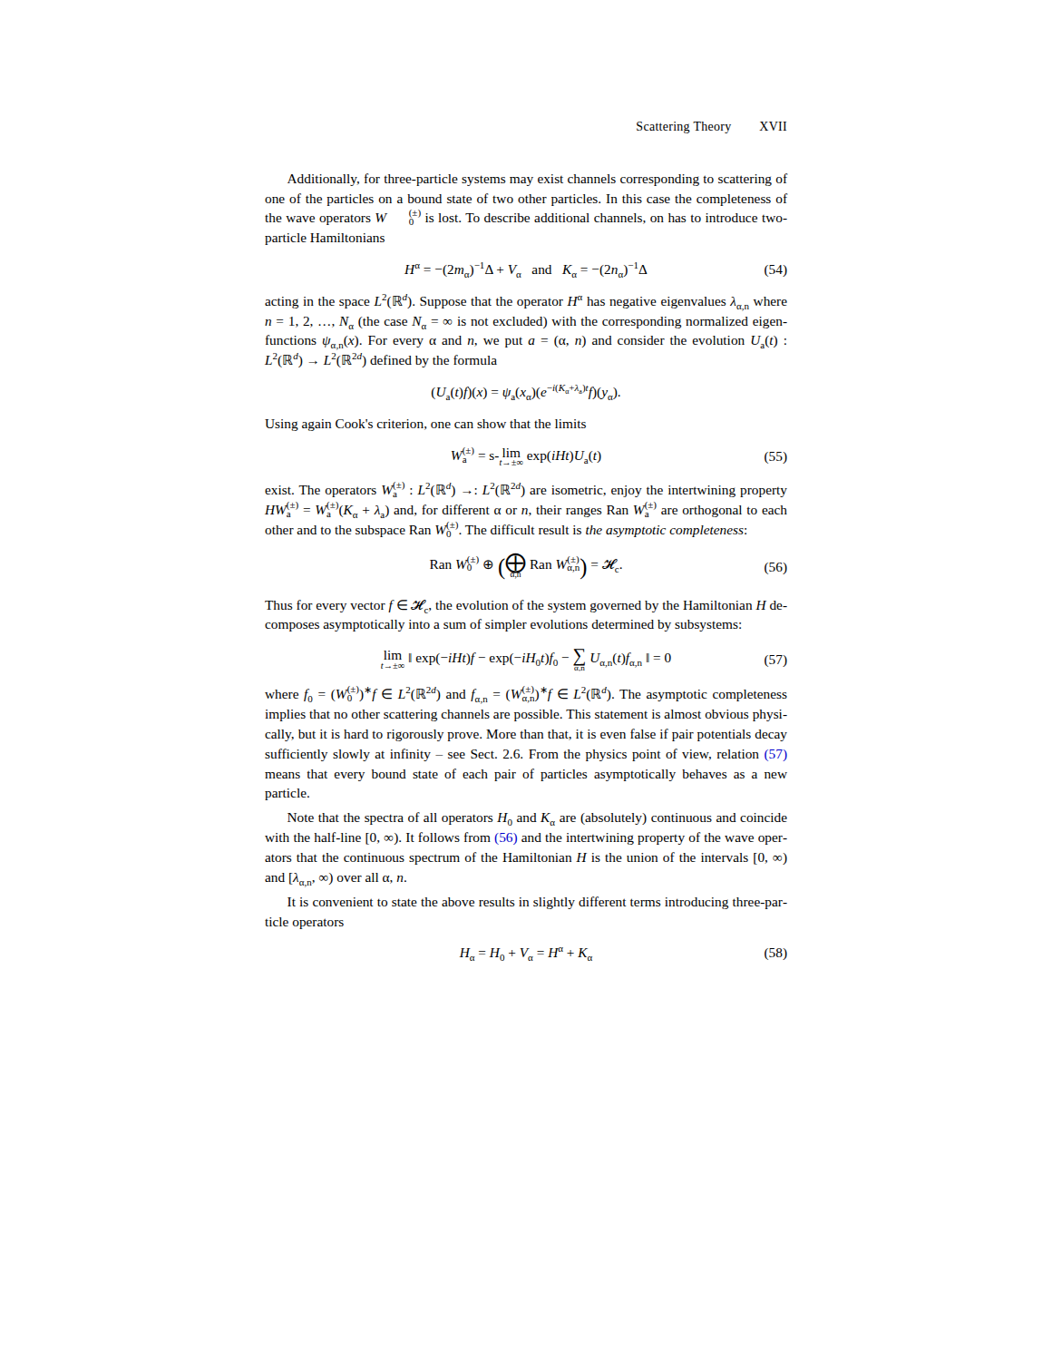Scattering Theory XVII
Additionally, for three-particle systems may exist channels corresponding to scattering of one of the particles on a bound state of two other particles. In this case the completeness of the wave operators W(±) 0 is lost. To describe additional channels, on has to introduce two-particle Hamiltonians
Hα = −(2mα)−1Δ + Vα and Kα = −(2nα)−1Δ (54)
acting in the space L2(ℝd). Suppose that the operator Hα has negative eigenvalues λα,n where n = 1, 2, …, Nα (the case Nα = ∞ is not excluded) with the corresponding normalized eigenfunctions ψα,n(x). For every α and n, we put a = (α, n) and consider the evolution Ua(t) : L2(ℝd) → L2(ℝ2d) defined by the formula
(Ua(t)f)(x) = ψa(xα)(e−i(Kα+λa)tf)(yα).
Using again Cook's criterion, one can show that the limits
W(±) a = s-lim t→±∞ exp(iHt)Ua(t) (55)
exist. The operators W(±) a : L2(ℝd) →: L2(ℝ2d) are isometric, enjoy the intertwining property HW(±) a = W(±) a(Kα + λa) and, for different α or n, their ranges Ran W(±) a are orthogonal to each other and to the subspace Ran W(±) 0. The difficult result is the asymptotic completeness:
Ran W(±) 0 ⊕ (⨁α,n Ran W(±) α,n) = 𝓗c. (56)
Thus for every vector f ∈ 𝓗c, the evolution of the system governed by the Hamiltonian H decomposes asymptotically into a sum of simpler evolutions determined by subsystems:
lim t→±∞ ‖ exp(−iHt)f − exp(−iH0t)f0 − ∑α,n Uα,n(t)fα,n ‖ = 0 (57)
where f0 = (W(±) 0)∗f ∈ L2(ℝ2d) and fα,n = (W(±) α,n)∗f ∈ L2(ℝd). The asymptotic completeness implies that no other scattering channels are possible. This statement is almost obvious physically, but it is hard to rigorously prove. More than that, it is even false if pair potentials decay sufficiently slowly at infinity – see Sect. 2.6. From the physics point of view, relation (57) means that every bound state of each pair of particles asymptotically behaves as a new particle.
Note that the spectra of all operators H0 and Kα are (absolutely) continuous and coincide with the half-line [0, ∞). It follows from (56) and the intertwining property of the wave operators that the continuous spectrum of the Hamiltonian H is the union of the intervals [0, ∞) and [λα,n, ∞) over all α, n.
It is convenient to state the above results in slightly different terms introducing three-particle operators
Hα = H0 + Vα = Hα + Kα (58)